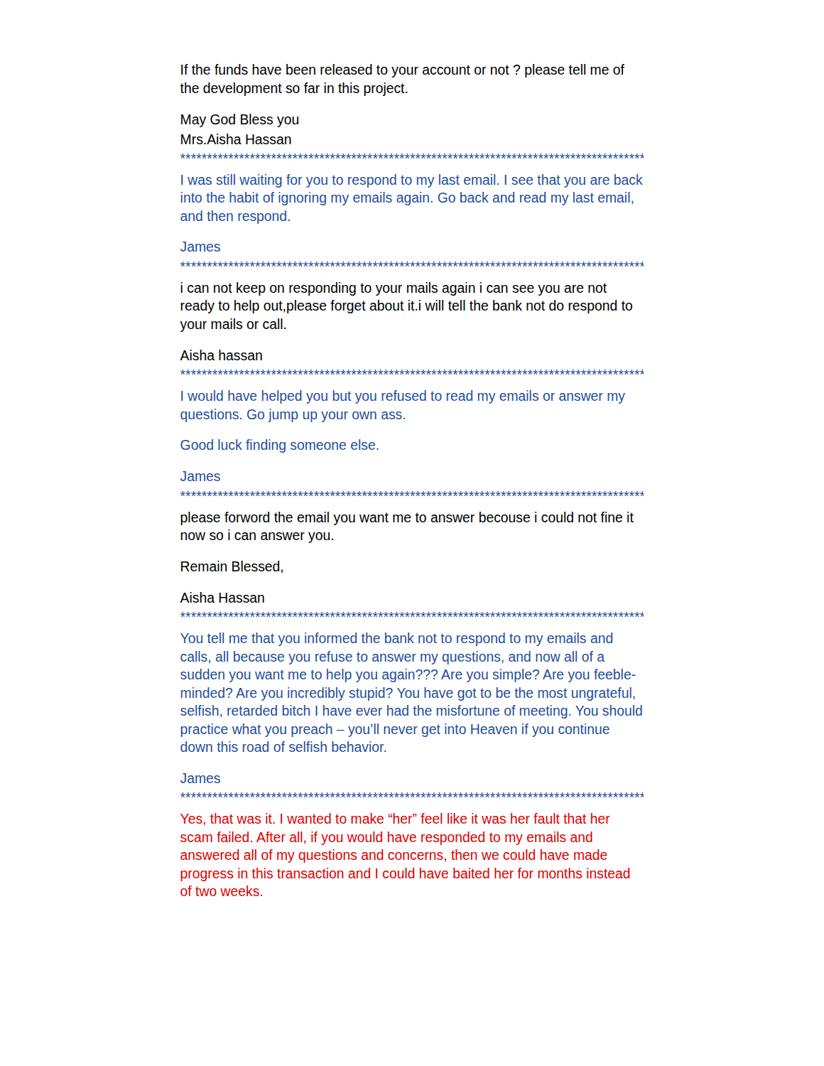If the funds have been released to your account or not ? please tell me of the development so far in this project.
May God Bless you
Mrs.Aisha Hassan
*****************************************************************************************
I was still waiting for you to respond to my last email. I see that you are back into the habit of ignoring my emails again. Go back and read my last email, and then respond.
James
*****************************************************************************************
i can not keep on responding to your mails again i can see you are not ready to help out,please forget about it.i will tell the bank not do respond to your mails or call.
Aisha hassan
*****************************************************************************************
I would have helped you but you refused to read my emails or answer my questions. Go jump up your own ass.
Good luck finding someone else.
James
*****************************************************************************************
please forword the email you want me to answer becouse i could not fine it now so i can answer you.
Remain Blessed,
Aisha Hassan
*****************************************************************************************
You tell me that you informed the bank not to respond to my emails and calls, all because you refuse to answer my questions, and now all of a sudden you want me to help you again??? Are you simple? Are you feeble-minded? Are you incredibly stupid? You have got to be the most ungrateful, selfish, retarded bitch I have ever had the misfortune of meeting. You should practice what you preach – you’ll never get into Heaven if you continue down this road of selfish behavior.
James
*****************************************************************************************
Yes, that was it. I wanted to make “her” feel like it was her fault that her scam failed. After all, if you would have responded to my emails and answered all of my questions and concerns, then we could have made progress in this transaction and I could have baited her for months instead of two weeks.